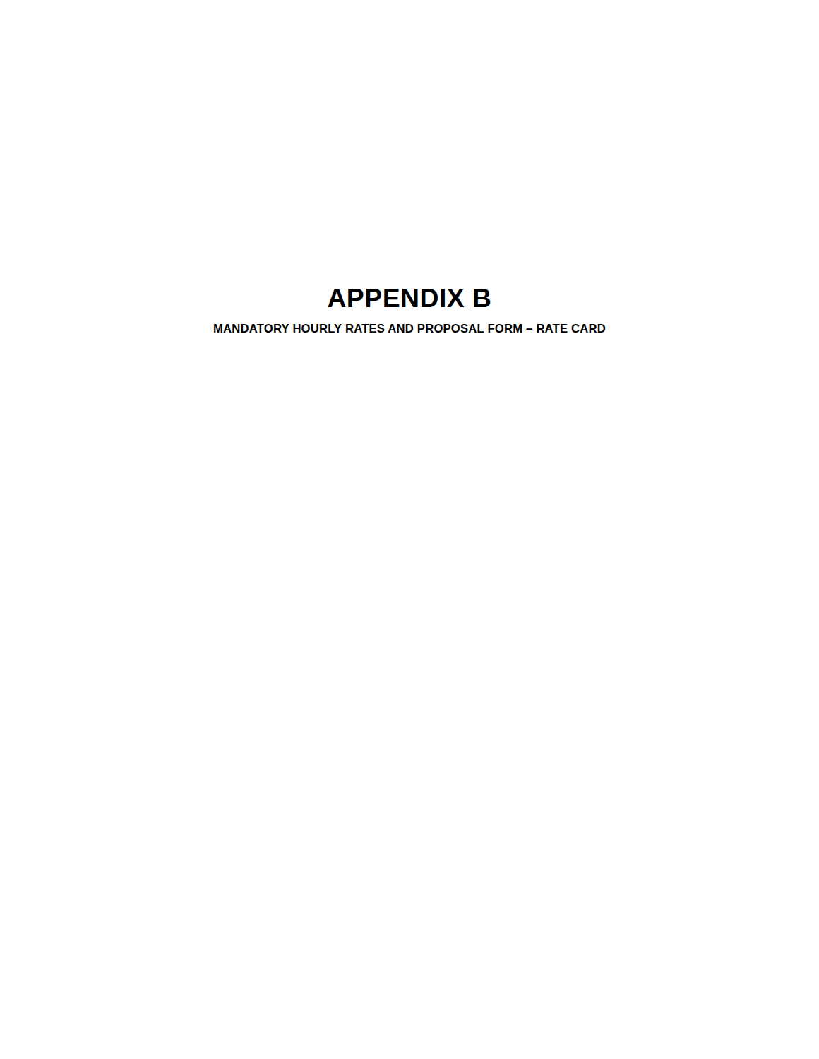APPENDIX B
MANDATORY HOURLY RATES AND PROPOSAL FORM – RATE CARD